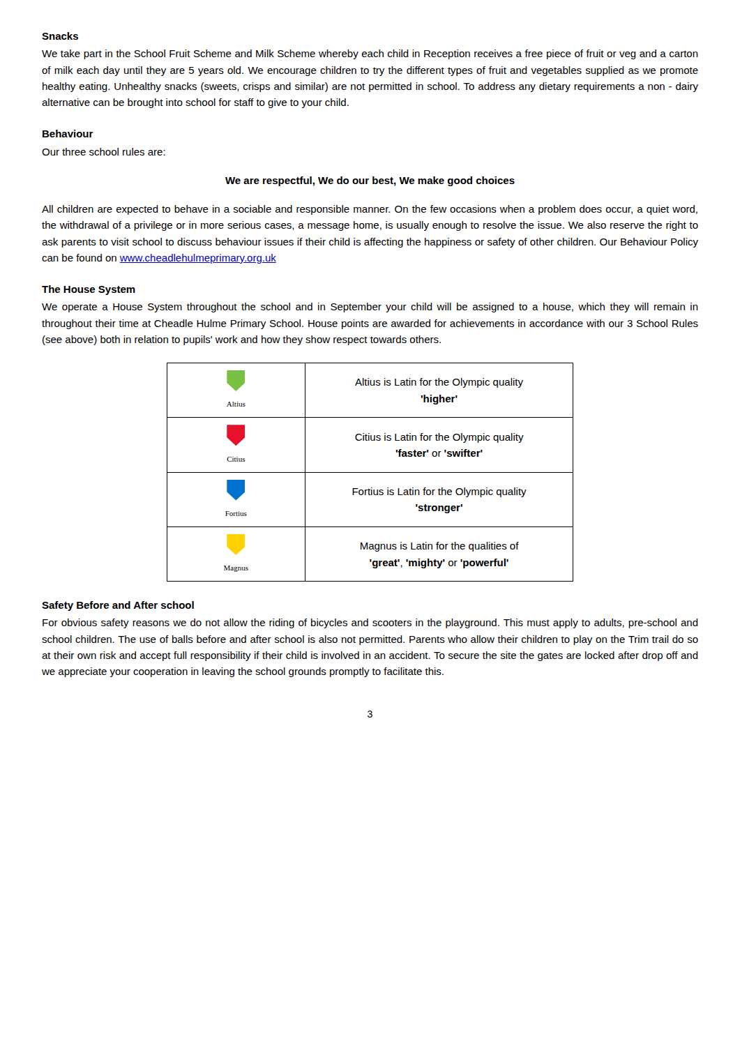Snacks
We take part in the School Fruit Scheme and Milk Scheme whereby each child in Reception receives a free piece of fruit or veg and a carton of milk each day until they are 5 years old. We encourage children to try the different types of fruit and vegetables supplied as we promote healthy eating. Unhealthy snacks (sweets, crisps and similar) are not permitted in school. To address any dietary requirements a non - dairy alternative can be brought into school for staff to give to your child.
Behaviour
Our three school rules are:
We are respectful, We do our best, We make good choices
All children are expected to behave in a sociable and responsible manner. On the few occasions when a problem does occur, a quiet word, the withdrawal of a privilege or in more serious cases, a message home, is usually enough to resolve the issue. We also reserve the right to ask parents to visit school to discuss behaviour issues if their child is affecting the happiness or safety of other children. Our Behaviour Policy can be found on www.cheadlehulmeprimary.org.uk
The House System
We operate a House System throughout the school and in September your child will be assigned to a house, which they will remain in throughout their time at Cheadle Hulme Primary School. House points are awarded for achievements in accordance with our 3 School Rules (see above) both in relation to pupils' work and how they show respect towards others.
| Altius | Altius is Latin for the Olympic quality 'higher' |
| Citius | Citius is Latin for the Olympic quality 'faster' or 'swifter' |
| Fortius | Fortius is Latin for the Olympic quality 'stronger' |
| Magnus | Magnus is Latin for the qualities of 'great' , 'mighty' or 'powerful' |
Safety Before and After school
For obvious safety reasons we do not allow the riding of bicycles and scooters in the playground. This must apply to adults, pre-school and school children. The use of balls before and after school is also not permitted. Parents who allow their children to play on the Trim trail do so at their own risk and accept full responsibility if their child is involved in an accident. To secure the site the gates are locked after drop off and we appreciate your cooperation in leaving the school grounds promptly to facilitate this.
3